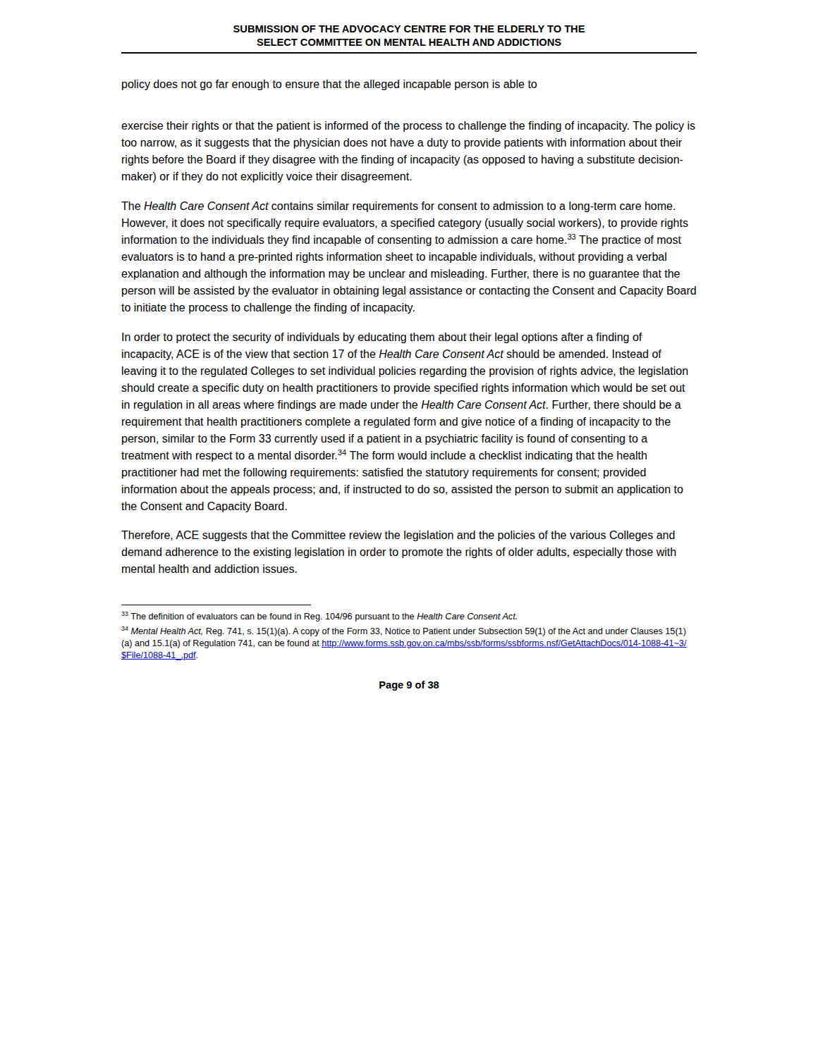SUBMISSION OF THE ADVOCACY CENTRE FOR THE ELDERLY TO THE
SELECT COMMITTEE ON MENTAL HEALTH AND ADDICTIONS
policy does not go far enough to ensure that the alleged incapable person is able to
exercise their rights or that the patient is informed of the process to challenge the finding of incapacity. The policy is too narrow, as it suggests that the physician does not have a duty to provide patients with information about their rights before the Board if they disagree with the finding of incapacity (as opposed to having a substitute decision-maker) or if they do not explicitly voice their disagreement.
The Health Care Consent Act contains similar requirements for consent to admission to a long-term care home. However, it does not specifically require evaluators, a specified category (usually social workers), to provide rights information to the individuals they find incapable of consenting to admission a care home.33 The practice of most evaluators is to hand a pre-printed rights information sheet to incapable individuals, without providing a verbal explanation and although the information may be unclear and misleading. Further, there is no guarantee that the person will be assisted by the evaluator in obtaining legal assistance or contacting the Consent and Capacity Board to initiate the process to challenge the finding of incapacity.
In order to protect the security of individuals by educating them about their legal options after a finding of incapacity, ACE is of the view that section 17 of the Health Care Consent Act should be amended. Instead of leaving it to the regulated Colleges to set individual policies regarding the provision of rights advice, the legislation should create a specific duty on health practitioners to provide specified rights information which would be set out in regulation in all areas where findings are made under the Health Care Consent Act. Further, there should be a requirement that health practitioners complete a regulated form and give notice of a finding of incapacity to the person, similar to the Form 33 currently used if a patient in a psychiatric facility is found of consenting to a treatment with respect to a mental disorder.34 The form would include a checklist indicating that the health practitioner had met the following requirements: satisfied the statutory requirements for consent; provided information about the appeals process; and, if instructed to do so, assisted the person to submit an application to the Consent and Capacity Board.
Therefore, ACE suggests that the Committee review the legislation and the policies of the various Colleges and demand adherence to the existing legislation in order to promote the rights of older adults, especially those with mental health and addiction issues.
33 The definition of evaluators can be found in Reg. 104/96 pursuant to the Health Care Consent Act.
34 Mental Health Act, Reg. 741, s. 15(1)(a). A copy of the Form 33, Notice to Patient under Subsection 59(1) of the Act and under Clauses 15(1)(a) and 15.1(a) of Regulation 741, can be found at http://www.forms.ssb.gov.on.ca/mbs/ssb/forms/ssbforms.nsf/GetAttachDocs/014-1088-41~3/$File/1088-41_.pdf.
Page 9 of 38